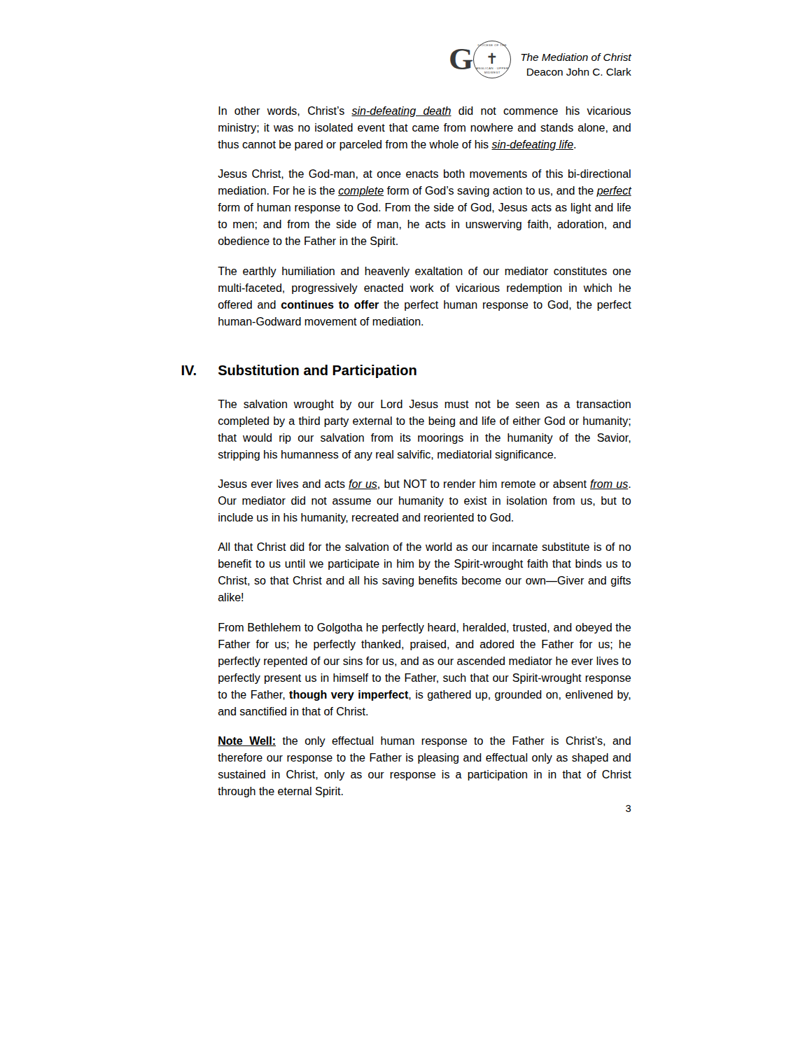G Diocese of the ✝ Anglican · Upper Midwest
The Mediation of Christ
Deacon John C. Clark
In other words, Christ’s sin-defeating death did not commence his vicarious ministry; it was no isolated event that came from nowhere and stands alone, and thus cannot be pared or parceled from the whole of his sin-defeating life.
Jesus Christ, the God-man, at once enacts both movements of this bi-directional mediation. For he is the complete form of God’s saving action to us, and the perfect form of human response to God. From the side of God, Jesus acts as light and life to men; and from the side of man, he acts in unswerving faith, adoration, and obedience to the Father in the Spirit.
The earthly humiliation and heavenly exaltation of our mediator constitutes one multi-faceted, progressively enacted work of vicarious redemption in which he offered and continues to offer the perfect human response to God, the perfect human-Godward movement of mediation.
IV. Substitution and Participation
The salvation wrought by our Lord Jesus must not be seen as a transaction completed by a third party external to the being and life of either God or humanity; that would rip our salvation from its moorings in the humanity of the Savior, stripping his humanness of any real salvific, mediatorial significance.
Jesus ever lives and acts for us, but NOT to render him remote or absent from us. Our mediator did not assume our humanity to exist in isolation from us, but to include us in his humanity, recreated and reoriented to God.
All that Christ did for the salvation of the world as our incarnate substitute is of no benefit to us until we participate in him by the Spirit-wrought faith that binds us to Christ, so that Christ and all his saving benefits become our own—Giver and gifts alike!
From Bethlehem to Golgotha he perfectly heard, heralded, trusted, and obeyed the Father for us; he perfectly thanked, praised, and adored the Father for us; he perfectly repented of our sins for us, and as our ascended mediator he ever lives to perfectly present us in himself to the Father, such that our Spirit-wrought response to the Father, though very imperfect, is gathered up, grounded on, enlivened by, and sanctified in that of Christ.
Note Well: the only effectual human response to the Father is Christ’s, and therefore our response to the Father is pleasing and effectual only as shaped and sustained in Christ, only as our response is a participation in in that of Christ through the eternal Spirit.
3